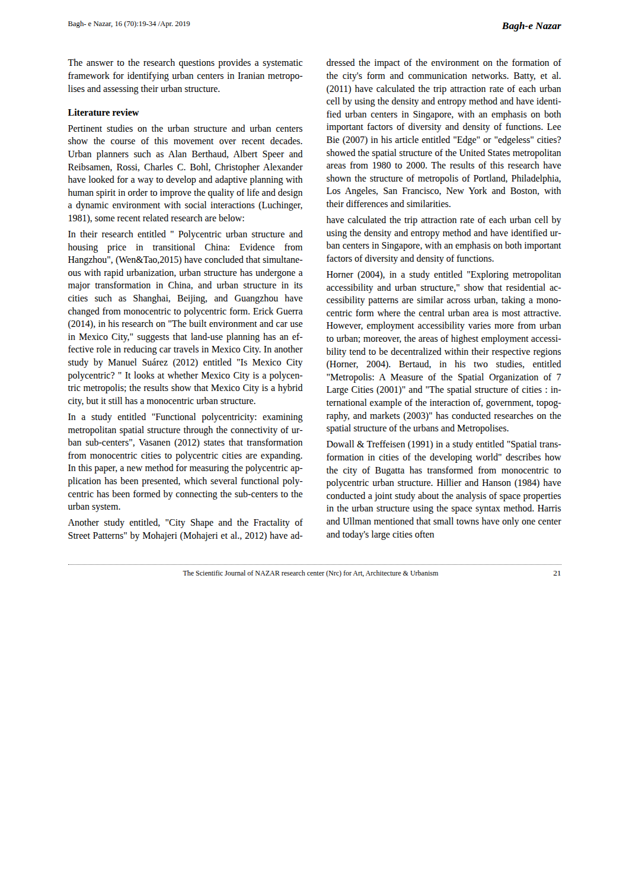Bagh- e Nazar, 16 (70):19-34 /Apr. 2019
Bagh-e Nazar
The answer to the research questions provides a systematic framework for identifying urban centers in Iranian metropolises and assessing their urban structure.
Literature review
Pertinent studies on the urban structure and urban centers show the course of this movement over recent decades. Urban planners such as Alan Berthaud, Albert Speer and Reibsamen, Rossi, Charles C. Bohl, Christopher Alexander have looked for a way to develop and adaptive planning with human spirit in order to improve the quality of life and design a dynamic environment with social interactions (Luchinger, 1981), some recent related research are below:
In their research entitled " Polycentric urban structure and housing price in transitional China: Evidence from Hangzhou", (Wen&Tao,2015) have concluded that simultaneous with rapid urbanization, urban structure has undergone a major transformation in China, and urban structure in its cities such as Shanghai, Beijing, and Guangzhou have changed from monocentric to polycentric form. Erick Guerra (2014), in his research on "The built environment and car use in Mexico City," suggests that land-use planning has an effective role in reducing car travels in Mexico City. In another study by Manuel Suárez (2012) entitled "Is Mexico City polycentric? " It looks at whether Mexico City is a polycentric metropolis; the results show that Mexico City is a hybrid city, but it still has a monocentric urban structure.
In a study entitled "Functional polycentricity: examining metropolitan spatial structure through the connectivity of urban sub-centers", Vasanen (2012) states that transformation from monocentric cities to polycentric cities are expanding. In this paper, a new method for measuring the polycentric application has been presented, which several functional polycentric has been formed by connecting the sub-centers to the urban system.
Another study entitled, "City Shape and the Fractality of Street Patterns" by Mohajeri (Mohajeri et al., 2012) have addressed the impact of the environment on the formation of the city's form and communication networks. Batty, et al. (2011) have calculated the trip attraction rate of each urban cell by using the density and entropy method and have identified urban centers in Singapore, with an emphasis on both important factors of diversity and density of functions. Lee Bie (2007) in his article entitled "Edge" or "edgeless" cities? showed the spatial structure of the United States metropolitan areas from 1980 to 2000. The results of this research have shown the structure of metropolis of Portland, Philadelphia, Los Angeles, San Francisco, New York and Boston, with their differences and similarities.
have calculated the trip attraction rate of each urban cell by using the density and entropy method and have identified urban centers in Singapore, with an emphasis on both important factors of diversity and density of functions.
Horner (2004), in a study entitled "Exploring metropolitan accessibility and urban structure," show that residential accessibility patterns are similar across urban, taking a monocentric form where the central urban area is most attractive. However, employment accessibility varies more from urban to urban; moreover, the areas of highest employment accessibility tend to be decentralized within their respective regions (Horner, 2004). Bertaud, in his two studies, entitled "Metropolis: A Measure of the Spatial Organization of 7 Large Cities (2001)" and "The spatial structure of cities : international example of the interaction of, government, topography, and markets (2003)" has conducted researches on the spatial structure of the urbans and Metropolises.
Dowall & Treffeisen (1991) in a study entitled "Spatial transformation in cities of the developing world" describes how the city of Bugatta has transformed from monocentric to polycentric urban structure. Hillier and Hanson (1984) have conducted a joint study about the analysis of space properties in the urban structure using the space syntax method. Harris and Ullman mentioned that small towns have only one center and today's large cities often
The Scientific Journal of NAZAR research center (Nrc) for Art, Architecture & Urbanism
21